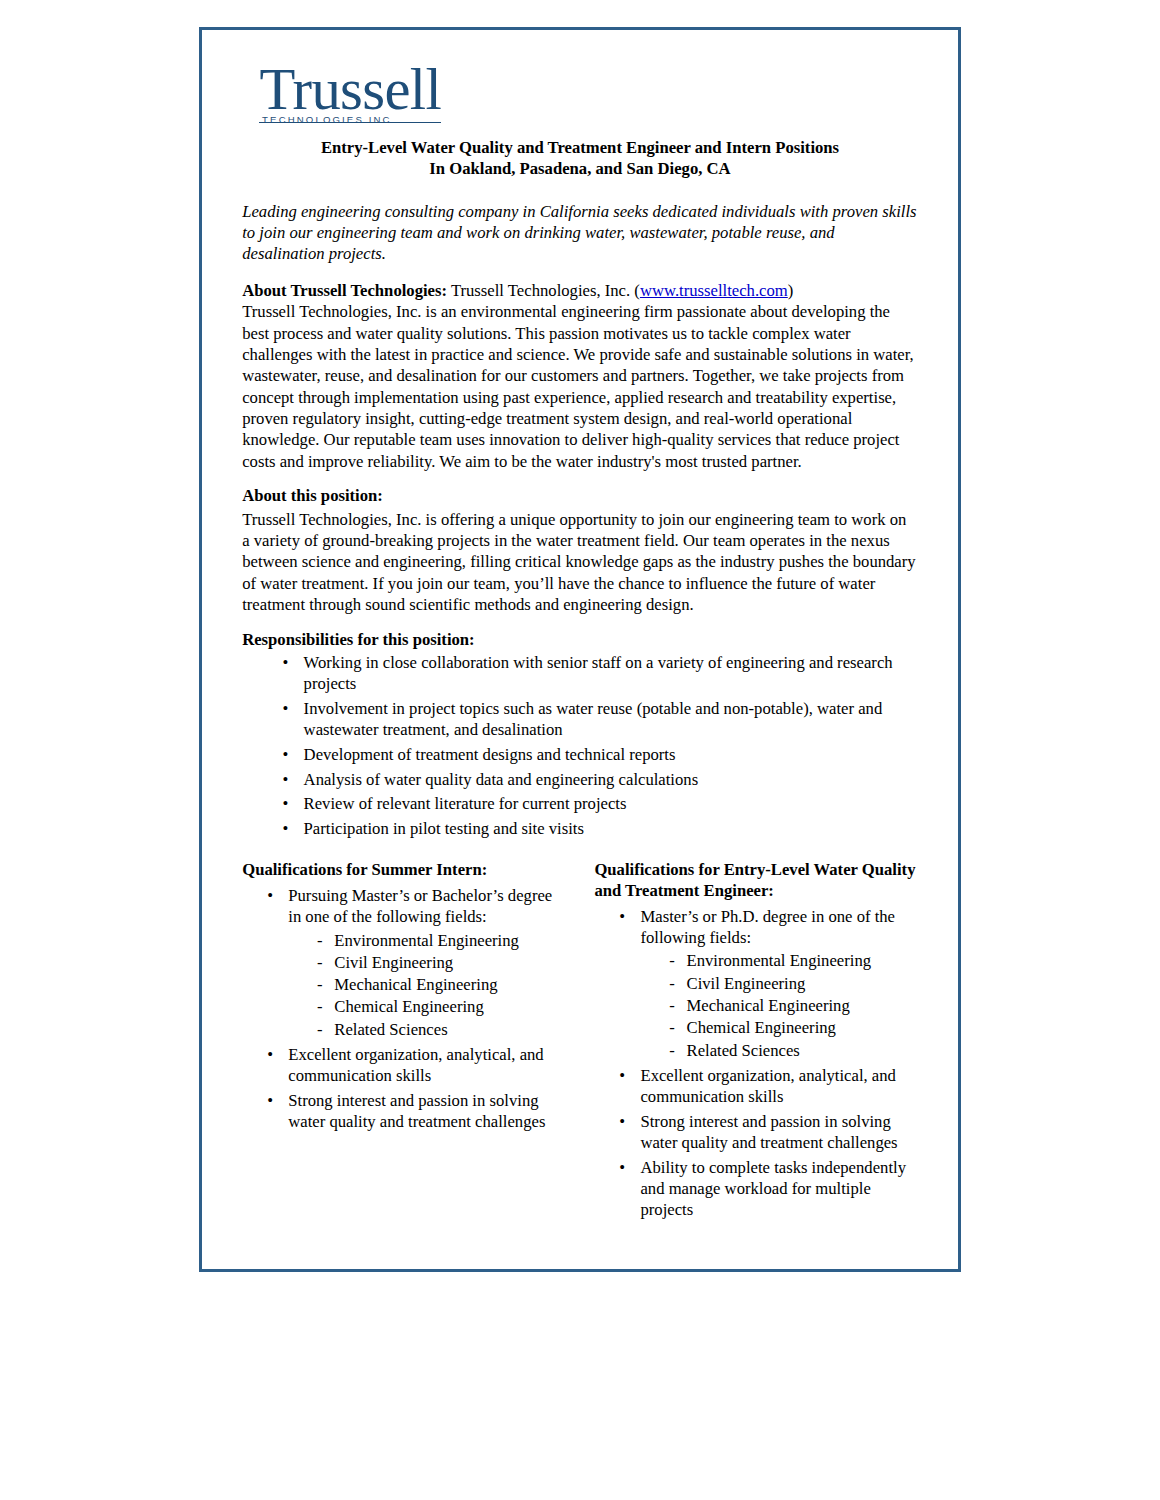Trussell TECHNOLOGIES INC
Entry-Level Water Quality and Treatment Engineer and Intern Positions In Oakland, Pasadena, and San Diego, CA
Leading engineering consulting company in California seeks dedicated individuals with proven skills to join our engineering team and work on drinking water, wastewater, potable reuse, and desalination projects.
About Trussell Technologies: Trussell Technologies, Inc. (www.trusselltech.com)
Trussell Technologies, Inc. is an environmental engineering firm passionate about developing the best process and water quality solutions. This passion motivates us to tackle complex water challenges with the latest in practice and science. We provide safe and sustainable solutions in water, wastewater, reuse, and desalination for our customers and partners. Together, we take projects from concept through implementation using past experience, applied research and treatability expertise, proven regulatory insight, cutting-edge treatment system design, and real-world operational knowledge. Our reputable team uses innovation to deliver high-quality services that reduce project costs and improve reliability. We aim to be the water industry's most trusted partner.
About this position:
Trussell Technologies, Inc. is offering a unique opportunity to join our engineering team to work on a variety of ground-breaking projects in the water treatment field. Our team operates in the nexus between science and engineering, filling critical knowledge gaps as the industry pushes the boundary of water treatment. If you join our team, you’ll have the chance to influence the future of water treatment through sound scientific methods and engineering design.
Responsibilities for this position:
Working in close collaboration with senior staff on a variety of engineering and research projects
Involvement in project topics such as water reuse (potable and non-potable), water and wastewater treatment, and desalination
Development of treatment designs and technical reports
Analysis of water quality data and engineering calculations
Review of relevant literature for current projects
Participation in pilot testing and site visits
Qualifications for Summer Intern:
Pursuing Master’s or Bachelor’s degree in one of the following fields:
Environmental Engineering
Civil Engineering
Mechanical Engineering
Chemical Engineering
Related Sciences
Excellent organization, analytical, and communication skills
Strong interest and passion in solving water quality and treatment challenges
Qualifications for Entry-Level Water Quality and Treatment Engineer:
Master’s or Ph.D. degree in one of the following fields:
Environmental Engineering
Civil Engineering
Mechanical Engineering
Chemical Engineering
Related Sciences
Excellent organization, analytical, and communication skills
Strong interest and passion in solving water quality and treatment challenges
Ability to complete tasks independently and manage workload for multiple projects